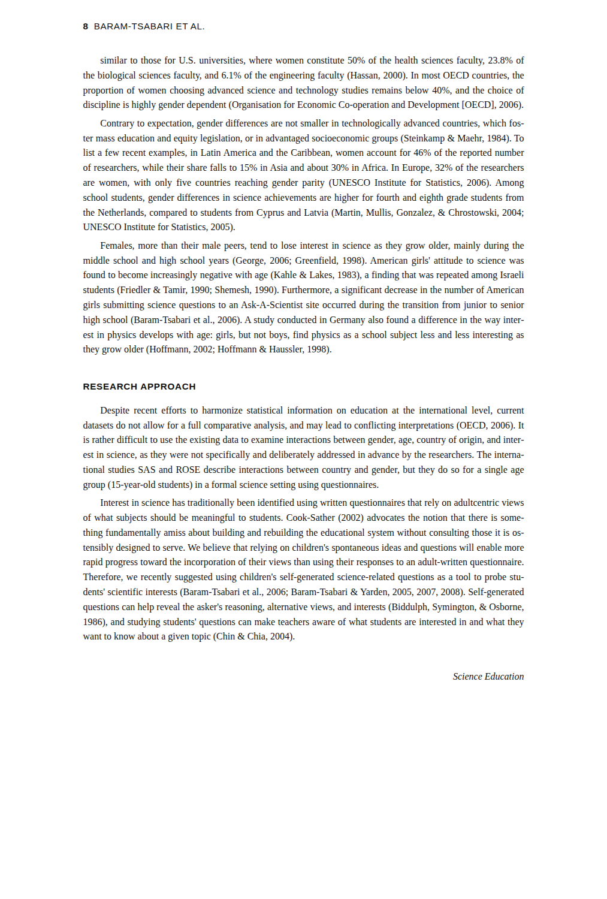8 Baram-Tsabari et al.
similar to those for U.S. universities, where women constitute 50% of the health sciences faculty, 23.8% of the biological sciences faculty, and 6.1% of the engineering faculty (Hassan, 2000). In most OECD countries, the proportion of women choosing advanced science and technology studies remains below 40%, and the choice of discipline is highly gender dependent (Organisation for Economic Co-operation and Development [OECD], 2006).
Contrary to expectation, gender differences are not smaller in technologically advanced countries, which foster mass education and equity legislation, or in advantaged socioeconomic groups (Steinkamp & Maehr, 1984). To list a few recent examples, in Latin America and the Caribbean, women account for 46% of the reported number of researchers, while their share falls to 15% in Asia and about 30% in Africa. In Europe, 32% of the researchers are women, with only five countries reaching gender parity (UNESCO Institute for Statistics, 2006). Among school students, gender differences in science achievements are higher for fourth and eighth grade students from the Netherlands, compared to students from Cyprus and Latvia (Martin, Mullis, Gonzalez, & Chrostowski, 2004; UNESCO Institute for Statistics, 2005).
Females, more than their male peers, tend to lose interest in science as they grow older, mainly during the middle school and high school years (George, 2006; Greenfield, 1998). American girls' attitude to science was found to become increasingly negative with age (Kahle & Lakes, 1983), a finding that was repeated among Israeli students (Friedler & Tamir, 1990; Shemesh, 1990). Furthermore, a significant decrease in the number of American girls submitting science questions to an Ask-A-Scientist site occurred during the transition from junior to senior high school (Baram-Tsabari et al., 2006). A study conducted in Germany also found a difference in the way interest in physics develops with age: girls, but not boys, find physics as a school subject less and less interesting as they grow older (Hoffmann, 2002; Hoffmann & Haussler, 1998).
Research Approach
Despite recent efforts to harmonize statistical information on education at the international level, current datasets do not allow for a full comparative analysis, and may lead to conflicting interpretations (OECD, 2006). It is rather difficult to use the existing data to examine interactions between gender, age, country of origin, and interest in science, as they were not specifically and deliberately addressed in advance by the researchers. The international studies SAS and ROSE describe interactions between country and gender, but they do so for a single age group (15-year-old students) in a formal science setting using questionnaires.
Interest in science has traditionally been identified using written questionnaires that rely on adultcentric views of what subjects should be meaningful to students. Cook-Sather (2002) advocates the notion that there is something fundamentally amiss about building and rebuilding the educational system without consulting those it is ostensibly designed to serve. We believe that relying on children's spontaneous ideas and questions will enable more rapid progress toward the incorporation of their views than using their responses to an adult-written questionnaire. Therefore, we recently suggested using children's self-generated science-related questions as a tool to probe students' scientific interests (Baram-Tsabari et al., 2006; Baram-Tsabari & Yarden, 2005, 2007, 2008). Self-generated questions can help reveal the asker's reasoning, alternative views, and interests (Biddulph, Symington, & Osborne, 1986), and studying students' questions can make teachers aware of what students are interested in and what they want to know about a given topic (Chin & Chia, 2004).
Science Education